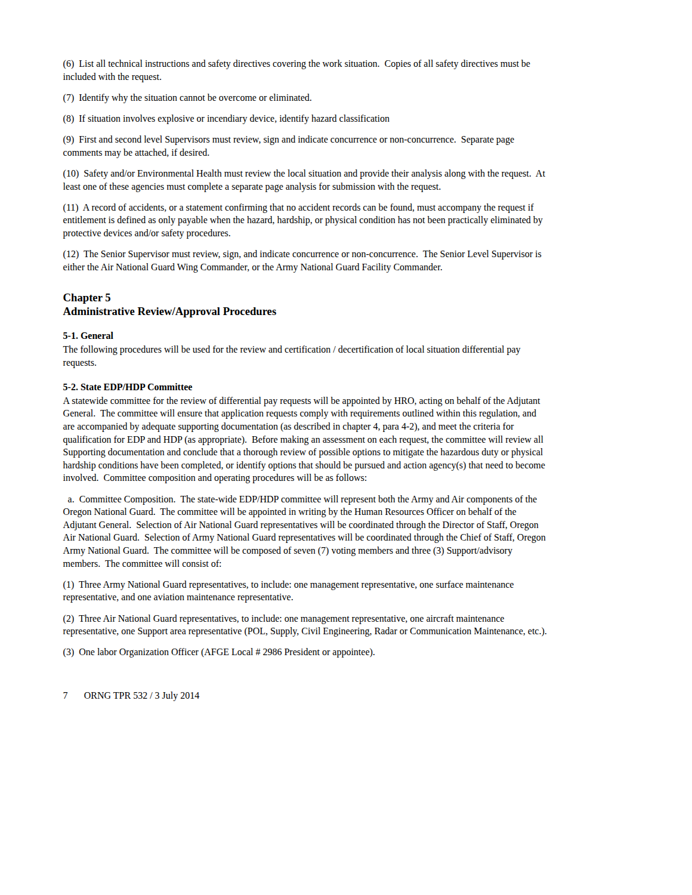(6) List all technical instructions and safety directives covering the work situation. Copies of all safety directives must be included with the request.
(7) Identify why the situation cannot be overcome or eliminated.
(8) If situation involves explosive or incendiary device, identify hazard classification
(9) First and second level Supervisors must review, sign and indicate concurrence or non-concurrence. Separate page comments may be attached, if desired.
(10) Safety and/or Environmental Health must review the local situation and provide their analysis along with the request. At least one of these agencies must complete a separate page analysis for submission with the request.
(11) A record of accidents, or a statement confirming that no accident records can be found, must accompany the request if entitlement is defined as only payable when the hazard, hardship, or physical condition has not been practically eliminated by protective devices and/or safety procedures.
(12) The Senior Supervisor must review, sign, and indicate concurrence or non-concurrence. The Senior Level Supervisor is either the Air National Guard Wing Commander, or the Army National Guard Facility Commander.
Chapter 5Administrative Review/Approval Procedures
5-1. General
The following procedures will be used for the review and certification / decertification of local situation differential pay requests.
5-2. State EDP/HDP Committee
A statewide committee for the review of differential pay requests will be appointed by HRO, acting on behalf of the Adjutant General. The committee will ensure that application requests comply with requirements outlined within this regulation, and are accompanied by adequate supporting documentation (as described in chapter 4, para 4-2), and meet the criteria for qualification for EDP and HDP (as appropriate). Before making an assessment on each request, the committee will review all Supporting documentation and conclude that a thorough review of possible options to mitigate the hazardous duty or physical hardship conditions have been completed, or identify options that should be pursued and action agency(s) that need to become involved. Committee composition and operating procedures will be as follows:
a. Committee Composition. The state-wide EDP/HDP committee will represent both the Army and Air components of the Oregon National Guard. The committee will be appointed in writing by the Human Resources Officer on behalf of the Adjutant General. Selection of Air National Guard representatives will be coordinated through the Director of Staff, Oregon Air National Guard. Selection of Army National Guard representatives will be coordinated through the Chief of Staff, Oregon Army National Guard. The committee will be composed of seven (7) voting members and three (3) Support/advisory members. The committee will consist of:
(1) Three Army National Guard representatives, to include: one management representative, one surface maintenance representative, and one aviation maintenance representative.
(2) Three Air National Guard representatives, to include: one management representative, one aircraft maintenance representative, one Support area representative (POL, Supply, Civil Engineering, Radar or Communication Maintenance, etc.).
(3) One labor Organization Officer (AFGE Local # 2986 President or appointee).
7 ORNG TPR 532 / 3 July 2014